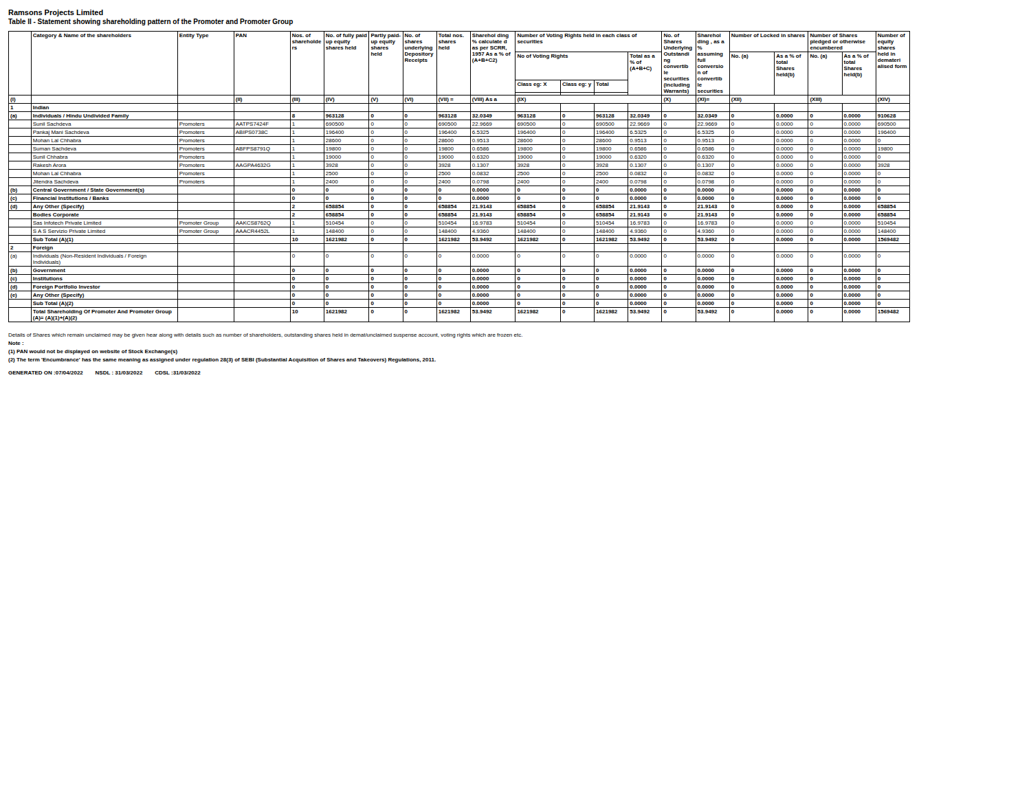Ramsons Projects Limited
Table II - Statement showing shareholding pattern of the Promoter and Promoter Group
| | Category & Name of the shareholders | Entity Type | PAN | Nos. of shareholders | No. of fully paid up equity shares held | Partly paid-up equity shares held | No. of shares underlying Depository Receipts | Total nos. shares held | Sharehol ding % calculate d as per SCRR, 1957 As a % of (A+B+C2) | Number of Voting Rights held in each class of securities | No. of Shares Underlying Outstandi ng convertib le securities (including Warrants) | Sharehol ding , as a % assuming full conversio n of convertib le securities | Number of Locked in shares | Number of Shares pledged or otherwise encumbered | Number of equity shares held in demateri alised form |
| --- | --- | --- | --- | --- | --- | --- | --- | --- | --- | --- | --- | --- | --- | --- | --- |
| No of Voting Rights | Total as a % of (A+B+C) | No. (a) | As a % of total Shares held(b) | No. (a) | As a % of total Shares held(b) |
| Class eg: X | Class eg: y | Total |
| (I) | | | (II) | (III) | (IV) | (V) | (VI) | (VII) = | (VIII) As a | (IX) | (X) | (XI)= | (XII) | (XIII) | (XIV) |
| 1 | Indian | | | | | | | | | | | | | | | | | | | |
| (a) | Individuals / Hindu Undivided Family | | | 8 | 963128 | 0 | 0 | 963128 | 32.0349 | 963128 | 0 | 963128 | 32.0349 | 0 | 32.0349 | 0 | 0.0000 | 0 | 0.0000 | 910628 |
| | Sunil Sachdeva | Promoters | AATPS7424F | 1 | 690500 | 0 | 0 | 690500 | 22.9669 | 690500 | 0 | 690500 | 22.9669 | 0 | 22.9669 | 0 | 0.0000 | 0 | 0.0000 | 690500 |
| | Pankaj Mani Sachdeva | Promoters | ABIPS0738C | 1 | 196400 | 0 | 0 | 196400 | 6.5325 | 196400 | 0 | 196400 | 6.5325 | 0 | 6.5325 | 0 | 0.0000 | 0 | 0.0000 | 196400 |
| | Mohan Lal Chhabra | Promoters | | 1 | 28600 | 0 | 0 | 28600 | 0.9513 | 28600 | 0 | 28600 | 0.9513 | 0 | 0.9513 | 0 | 0.0000 | 0 | 0.0000 | 0 |
| | Suman Sachdeva | Promoters | ABFPS8791Q | 1 | 19800 | 0 | 0 | 19800 | 0.6586 | 19800 | 0 | 19800 | 0.6586 | 0 | 0.6586 | 0 | 0.0000 | 0 | 0.0000 | 19800 |
| | Sunil Chhabra | Promoters | | 1 | 19000 | 0 | 0 | 19000 | 0.6320 | 19000 | 0 | 19000 | 0.6320 | 0 | 0.6320 | 0 | 0.0000 | 0 | 0.0000 | 0 |
| | Rakesh Arora | Promoters | AAGPA4632G | 1 | 3928 | 0 | 0 | 3928 | 0.1307 | 3928 | 0 | 3928 | 0.1307 | 0 | 0.1307 | 0 | 0.0000 | 0 | 0.0000 | 3928 |
| | Mohan Lal Chhabra | Promoters | | 1 | 2500 | 0 | 0 | 2500 | 0.0832 | 2500 | 0 | 2500 | 0.0832 | 0 | 0.0832 | 0 | 0.0000 | 0 | 0.0000 | 0 |
| | Jitendra Sachdeva | Promoters | | 1 | 2400 | 0 | 0 | 2400 | 0.0798 | 2400 | 0 | 2400 | 0.0798 | 0 | 0.0798 | 0 | 0.0000 | 0 | 0.0000 | 0 |
| (b) | Central Government / State Government(s) | | | 0 | 0 | 0 | 0 | 0 | 0.0000 | 0 | 0 | 0 | 0.0000 | 0 | 0.0000 | 0 | 0.0000 | 0 | 0.0000 | 0 |
| (c) | Financial Institutions / Banks | | | 0 | 0 | 0 | 0 | 0 | 0.0000 | 0 | 0 | 0 | 0.0000 | 0 | 0.0000 | 0 | 0.0000 | 0 | 0.0000 | 0 |
| (d) | Any Other (Specify) | | | 2 | 658854 | 0 | 0 | 658854 | 21.9143 | 658854 | 0 | 658854 | 21.9143 | 0 | 21.9143 | 0 | 0.0000 | 0 | 0.0000 | 658854 |
| | Bodies Corporate | | | 2 | 658854 | 0 | 0 | 658854 | 21.9143 | 658854 | 0 | 658854 | 21.9143 | 0 | 21.9143 | 0 | 0.0000 | 0 | 0.0000 | 658854 |
| | Sas Infotech Private Limited | Promoter Group | AAKCS8762Q | 1 | 510454 | 0 | 0 | 510454 | 16.9783 | 510454 | 0 | 510454 | 16.9783 | 0 | 16.9783 | 0 | 0.0000 | 0 | 0.0000 | 510454 |
| | S A S Servizio Private Limited | Promoter Group | AAACR4452L | 1 | 148400 | 0 | 0 | 148400 | 4.9360 | 148400 | 0 | 148400 | 4.9360 | 0 | 4.9360 | 0 | 0.0000 | 0 | 0.0000 | 148400 |
| | Sub Total (A)(1) | | | 10 | 1621982 | 0 | 0 | 1621982 | 53.9492 | 1621982 | 0 | 1621982 | 53.9492 | 0 | 53.9492 | 0 | 0.0000 | 0 | 0.0000 | 1569482 |
| 2 | Foreign | | | | | | | | | | | | | | | | | | | |
| (a) | Individuals (Non-Resident Individuals / Foreign Individuals) | | | 0 | 0 | 0 | 0 | 0 | 0.0000 | 0 | 0 | 0 | 0.0000 | 0 | 0.0000 | 0 | 0.0000 | 0 | 0.0000 | 0 |
| (b) | Government | | | 0 | 0 | 0 | 0 | 0 | 0.0000 | 0 | 0 | 0 | 0.0000 | 0 | 0.0000 | 0 | 0.0000 | 0 | 0.0000 | 0 |
| (c) | Institutions | | | 0 | 0 | 0 | 0 | 0 | 0.0000 | 0 | 0 | 0 | 0.0000 | 0 | 0.0000 | 0 | 0.0000 | 0 | 0.0000 | 0 |
| (d) | Foreign Portfolio Investor | | | 0 | 0 | 0 | 0 | 0 | 0.0000 | 0 | 0 | 0 | 0.0000 | 0 | 0.0000 | 0 | 0.0000 | 0 | 0.0000 | 0 |
| (e) | Any Other (Specify) | | | 0 | 0 | 0 | 0 | 0 | 0.0000 | 0 | 0 | 0 | 0.0000 | 0 | 0.0000 | 0 | 0.0000 | 0 | 0.0000 | 0 |
| | Sub Total (A)(2) | | | 0 | 0 | 0 | 0 | 0 | 0.0000 | 0 | 0 | 0 | 0.0000 | 0 | 0.0000 | 0 | 0.0000 | 0 | 0.0000 | 0 |
| | Total Shareholding Of Promoter And Promoter Group (A)= (A)(1)+(A)(2) | | | 10 | 1621982 | 0 | 0 | 1621982 | 53.9492 | 1621982 | 0 | 1621982 | 53.9492 | 0 | 53.9492 | 0 | 0.0000 | 0 | 0.0000 | 1569482 |
Details of Shares which remain unclaimed may be given hear along with details such as number of shareholders, outstanding shares held in demat/unclaimed suspense account, voting rights which are frozen etc.
Note :
(1) PAN would not be displayed on website of Stock Exchange(s)
(2) The term 'Encumbrance' has the same meaning as assigned under regulation 28(3) of SEBI (Substantial Acquisition of Shares and Takeovers) Regulations, 2011.
GENERATED ON :07/04/2022 NSDL : 31/03/2022 CDSL :31/03/2022